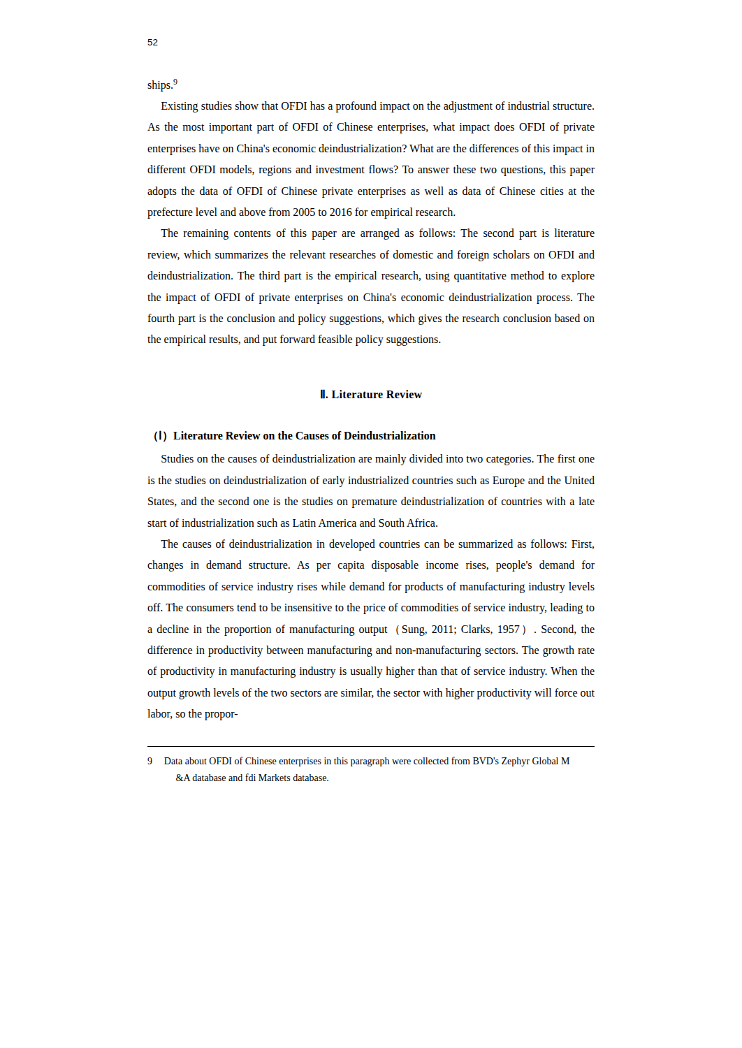52
ships.9
Existing studies show that OFDI has a profound impact on the adjustment of industrial structure. As the most important part of OFDI of Chinese enterprises, what impact does OFDI of private enterprises have on China's economic deindustrialization? What are the differences of this impact in different OFDI models, regions and investment flows? To answer these two questions, this paper adopts the data of OFDI of Chinese private enterprises as well as data of Chinese cities at the prefecture level and above from 2005 to 2016 for empirical research.
The remaining contents of this paper are arranged as follows: The second part is literature review, which summarizes the relevant researches of domestic and foreign scholars on OFDI and deindustrialization. The third part is the empirical research, using quantitative method to explore the impact of OFDI of private enterprises on China's economic deindustrialization process. The fourth part is the conclusion and policy suggestions, which gives the research conclusion based on the empirical results, and put forward feasible policy suggestions.
Ⅱ. Literature Review
（Ⅰ）Literature Review on the Causes of Deindustrialization
Studies on the causes of deindustrialization are mainly divided into two categories. The first one is the studies on deindustrialization of early industrialized countries such as Europe and the United States, and the second one is the studies on premature deindustrialization of countries with a late start of industrialization such as Latin America and South Africa.
The causes of deindustrialization in developed countries can be summarized as follows: First, changes in demand structure. As per capita disposable income rises, people's demand for commodities of service industry rises while demand for products of manufacturing industry levels off. The consumers tend to be insensitive to the price of commodities of service industry, leading to a decline in the proportion of manufacturing output（Sung, 2011; Clarks, 1957）. Second, the difference in productivity between manufacturing and non-manufacturing sectors. The growth rate of productivity in manufacturing industry is usually higher than that of service industry. When the output growth levels of the two sectors are similar, the sector with higher productivity will force out labor, so the propor-
9
Data about OFDI of Chinese enterprises in this paragraph were collected from BVD's Zephyr Global M&A database and fdi Markets database.